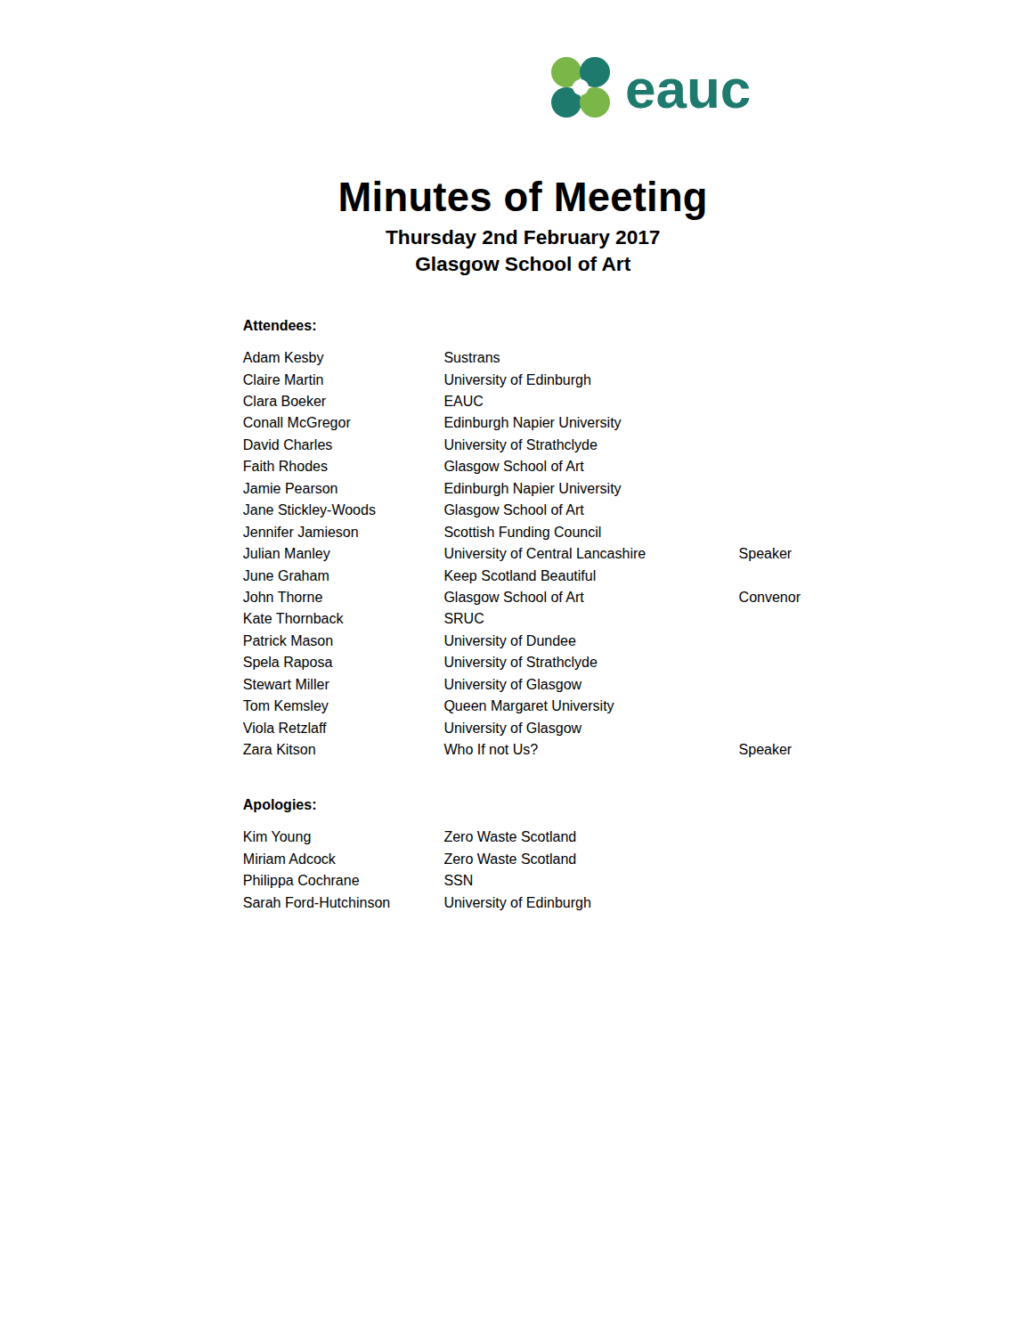eauc
Minutes of Meeting
Thursday 2nd February 2017
Glasgow School of Art
Attendees:
| Adam Kesby | Sustrans | |
| Claire Martin | University of Edinburgh | |
| Clara Boeker | EAUC | |
| Conall McGregor | Edinburgh Napier University | |
| David Charles | University of Strathclyde | |
| Faith Rhodes | Glasgow School of Art | |
| Jamie Pearson | Edinburgh Napier University | |
| Jane Stickley-Woods | Glasgow School of Art | |
| Jennifer Jamieson | Scottish Funding Council | |
| Julian Manley | University of Central Lancashire | Speaker |
| June Graham | Keep Scotland Beautiful | |
| John Thorne | Glasgow School of Art | Convenor |
| Kate Thornback | SRUC | |
| Patrick Mason | University of Dundee | |
| Spela Raposa | University of Strathclyde | |
| Stewart Miller | University of Glasgow | |
| Tom Kemsley | Queen Margaret University | |
| Viola Retzlaff | University of Glasgow | |
| Zara Kitson | Who If not Us? | Speaker |
Apologies:
| Kim Young | Zero Waste Scotland | |
| Miriam Adcock | Zero Waste Scotland | |
| Philippa Cochrane | SSN | |
| Sarah Ford-Hutchinson | University of Edinburgh | |